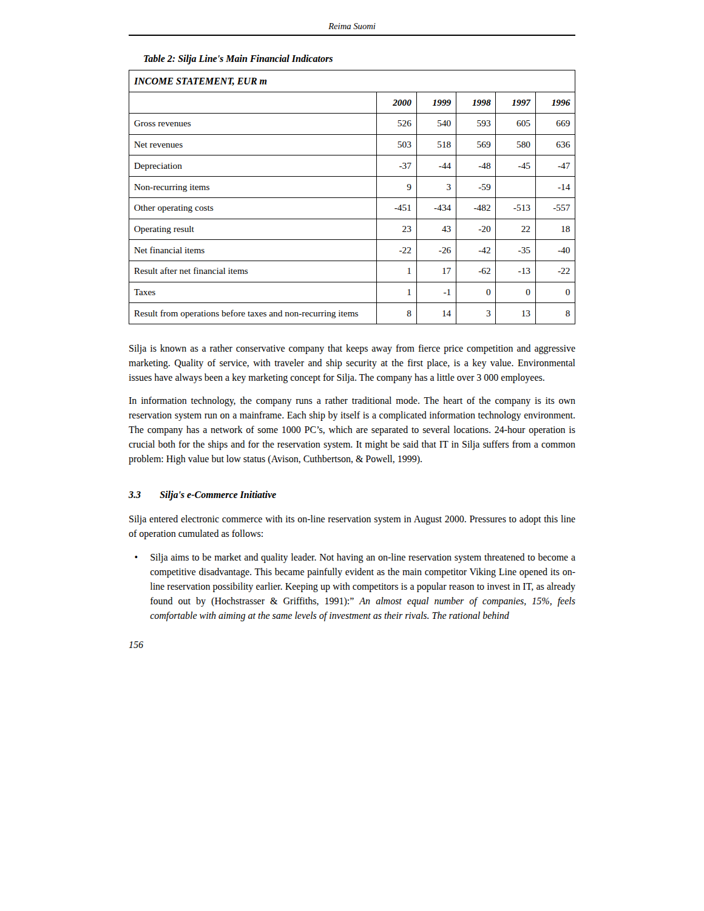Reima Suomi
Table 2: Silja Line's Main Financial Indicators
| INCOME STATEMENT, EUR m |
| --- |
| | 2000 | 1999 | 1998 | 1997 | 1996 |
| Gross revenues | 526 | 540 | 593 | 605 | 669 |
| Net revenues | 503 | 518 | 569 | 580 | 636 |
| Depreciation | -37 | -44 | -48 | -45 | -47 |
| Non-recurring items | 9 | 3 | -59 | | -14 |
| Other operating costs | -451 | -434 | -482 | -513 | -557 |
| Operating result | 23 | 43 | -20 | 22 | 18 |
| Net financial items | -22 | -26 | -42 | -35 | -40 |
| Result after net financial items | 1 | 17 | -62 | -13 | -22 |
| Taxes | 1 | -1 | 0 | 0 | 0 |
| Result from operations before taxes and non-recurring items | 8 | 14 | 3 | 13 | 8 |
Silja is known as a rather conservative company that keeps away from fierce price competition and aggressive marketing. Quality of service, with traveler and ship security at the first place, is a key value. Environmental issues have always been a key marketing concept for Silja. The company has a little over 3 000 employees.
In information technology, the company runs a rather traditional mode. The heart of the company is its own reservation system run on a mainframe. Each ship by itself is a complicated information technology environment. The company has a network of some 1000 PC’s, which are separated to several locations. 24-hour operation is crucial both for the ships and for the reservation system. It might be said that IT in Silja suffers from a common problem: High value but low status (Avison, Cuthbertson, & Powell, 1999).
3.3 Silja's e-Commerce Initiative
Silja entered electronic commerce with its on-line reservation system in August 2000. Pressures to adopt this line of operation cumulated as follows:
Silja aims to be market and quality leader. Not having an on-line reservation system threatened to become a competitive disadvantage. This became painfully evident as the main competitor Viking Line opened its on-line reservation possibility earlier. Keeping up with competitors is a popular reason to invest in IT, as already found out by (Hochstrasser & Griffiths, 1991):” An almost equal number of companies, 15%, feels comfortable with aiming at the same levels of investment as their rivals. The rational behind
156